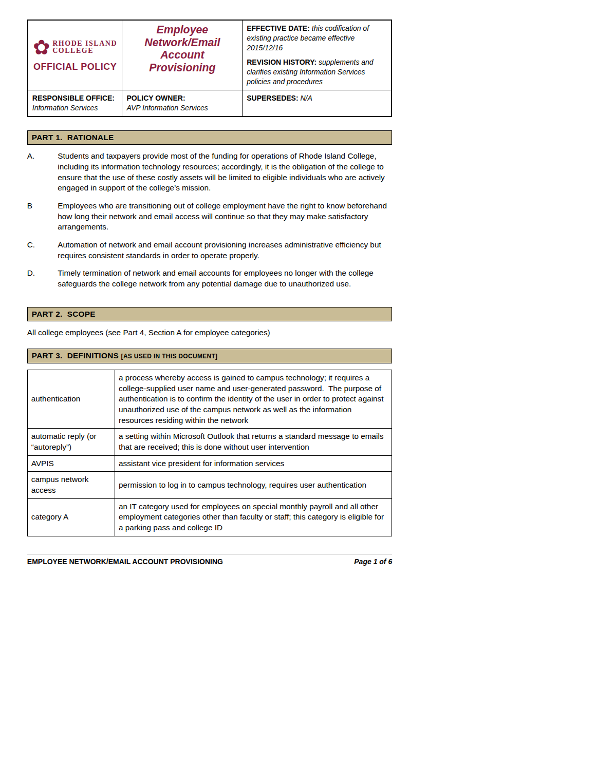| ✿ RHODE ISLAND COLLEGE OFFICIAL POLICY | Employee Network/Email Account Provisioning | EFFECTIVE DATE: this codification of existing practice became effective 2015/12/16 REVISION HISTORY: supplements and clarifies existing Information Services policies and procedures |
| RESPONSIBLE OFFICE: Information Services | POLICY OWNER: AVP Information Services | SUPERSEDES: N/A |
PART 1. RATIONALE
A.
Students and taxpayers provide most of the funding for operations of Rhode Island College, including its information technology resources; accordingly, it is the obligation of the college to ensure that the use of these costly assets will be limited to eligible individuals who are actively engaged in support of the college’s mission.
B
Employees who are transitioning out of college employment have the right to know beforehand how long their network and email access will continue so that they may make satisfactory arrangements.
C.
Automation of network and email account provisioning increases administrative efficiency but requires consistent standards in order to operate properly.
D.
Timely termination of network and email accounts for employees no longer with the college safeguards the college network from any potential damage due to unauthorized use.
PART 2. SCOPE
All college employees (see Part 4, Section A for employee categories)
PART 3. DEFINITIONS [AS USED IN THIS DOCUMENT]
| authentication | a process whereby access is gained to campus technology; it requires a college-supplied user name and user-generated password. The purpose of authentication is to confirm the identity of the user in order to protect against unauthorized use of the campus network as well as the information resources residing within the network |
| automatic reply (or “autoreply”) | a setting within Microsoft Outlook that returns a standard message to emails that are received; this is done without user intervention |
| AVPIS | assistant vice president for information services |
| campus network access | permission to log in to campus technology, requires user authentication |
| category A | an IT category used for employees on special monthly payroll and all other employment categories other than faculty or staff; this category is eligible for a parking pass and college ID |
EMPLOYEE NETWORK/EMAIL ACCOUNT PROVISIONING
Page 1 of 6